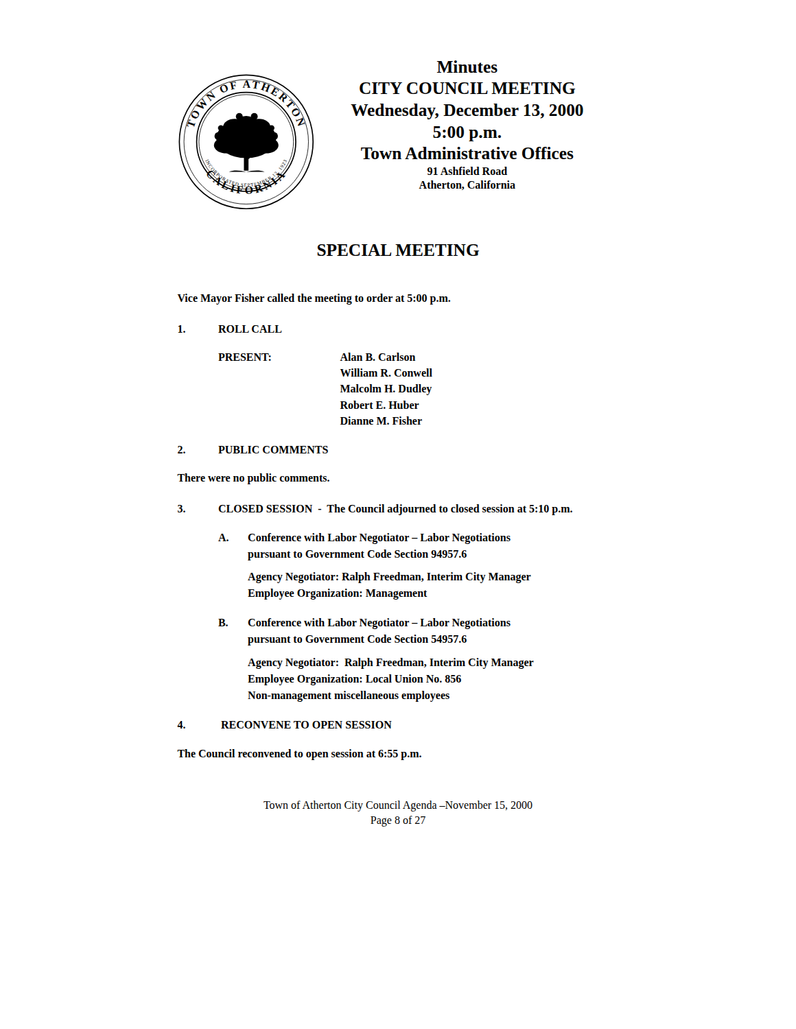TOWN OF ATHERTON CALIFORNIA INCORPORATED SEPTEMBER 12, 1923
Minutes
CITY COUNCIL MEETING
Wednesday, December 13, 2000
5:00 p.m.
Town Administrative Offices
91 Ashfield Road
Atherton, California
SPECIAL MEETING
Vice Mayor Fisher called the meeting to order at 5:00 p.m.
1.
ROLL CALL
PRESENT:
Alan B. Carlson
William R. Conwell
Malcolm H. Dudley
Robert E. Huber
Dianne M. Fisher
2.
PUBLIC COMMENTS
There were no public comments.
3.
CLOSED SESSION - The Council adjourned to closed session at 5:10 p.m.
A.
Conference with Labor Negotiator – Labor Negotiations
pursuant to Government Code Section 94957.6
Agency Negotiator: Ralph Freedman, Interim City Manager
Employee Organization: Management
B.
Conference with Labor Negotiator – Labor Negotiations
pursuant to Government Code Section 54957.6
Agency Negotiator: Ralph Freedman, Interim City Manager
Employee Organization: Local Union No. 856
Non-management miscellaneous employees
4.
RECONVENE TO OPEN SESSION
The Council reconvened to open session at 6:55 p.m.
Town of Atherton City Council Agenda –November 15, 2000
Page 8 of 27